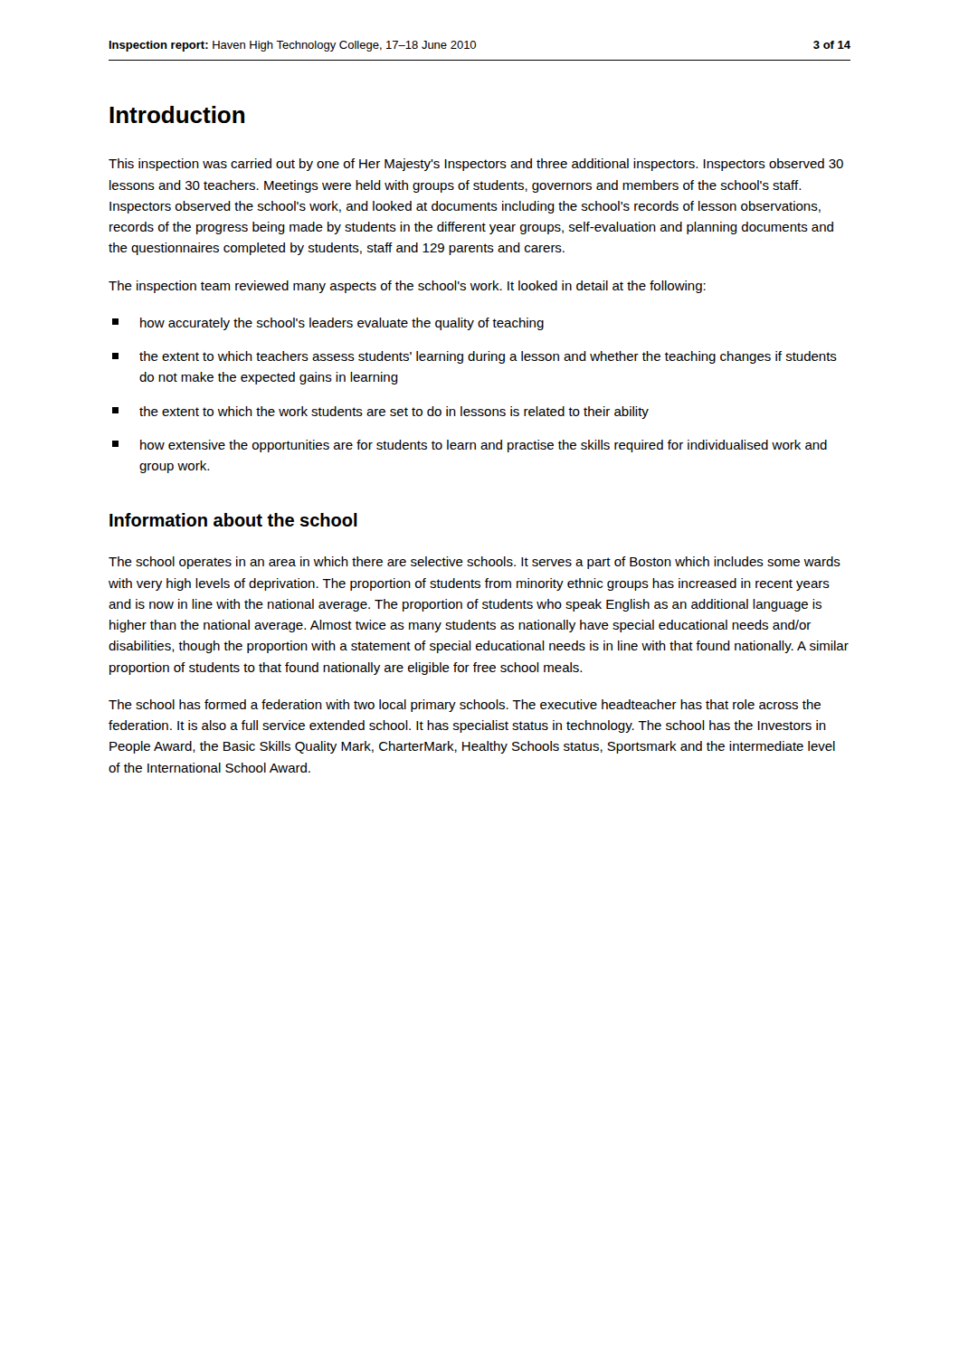Inspection report: Haven High Technology College, 17–18 June 2010
3 of 14
Introduction
This inspection was carried out by one of Her Majesty's Inspectors and three additional inspectors. Inspectors observed 30 lessons and 30 teachers. Meetings were held with groups of students, governors and members of the school's staff. Inspectors observed the school's work, and looked at documents including the school's records of lesson observations, records of the progress being made by students in the different year groups, self-evaluation and planning documents and the questionnaires completed by students, staff and 129 parents and carers.
The inspection team reviewed many aspects of the school's work. It looked in detail at the following:
how accurately the school's leaders evaluate the quality of teaching
the extent to which teachers assess students' learning during a lesson and whether the teaching changes if students do not make the expected gains in learning
the extent to which the work students are set to do in lessons is related to their ability
how extensive the opportunities are for students to learn and practise the skills required for individualised work and group work.
Information about the school
The school operates in an area in which there are selective schools. It serves a part of Boston which includes some wards with very high levels of deprivation. The proportion of students from minority ethnic groups has increased in recent years and is now in line with the national average. The proportion of students who speak English as an additional language is higher than the national average. Almost twice as many students as nationally have special educational needs and/or disabilities, though the proportion with a statement of special educational needs is in line with that found nationally. A similar proportion of students to that found nationally are eligible for free school meals.
The school has formed a federation with two local primary schools. The executive headteacher has that role across the federation. It is also a full service extended school. It has specialist status in technology. The school has the Investors in People Award, the Basic Skills Quality Mark, CharterMark, Healthy Schools status, Sportsmark and the intermediate level of the International School Award.